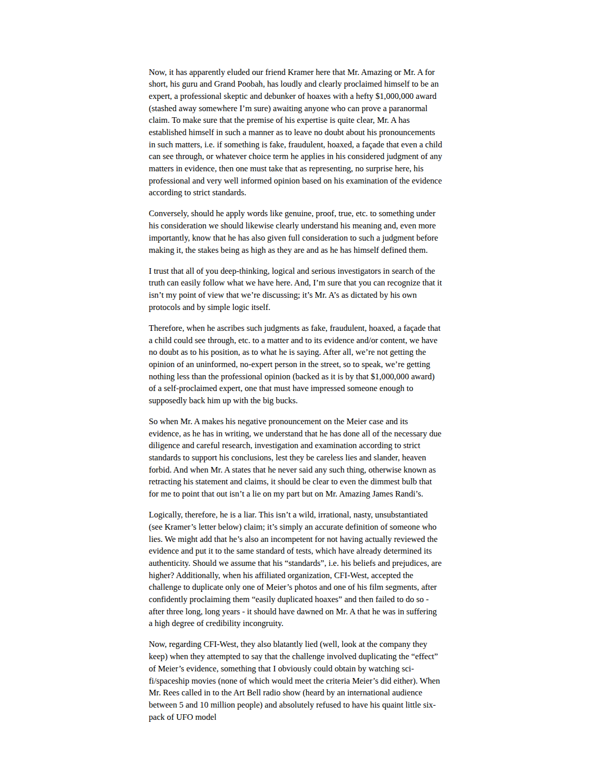Now, it has apparently eluded our friend Kramer here that Mr. Amazing or Mr. A for short, his guru and Grand Poobah, has loudly and clearly proclaimed himself to be an expert, a professional skeptic and debunker of hoaxes with a hefty $1,000,000 award (stashed away somewhere I’m sure) awaiting anyone who can prove a paranormal claim. To make sure that the premise of his expertise is quite clear, Mr. A has established himself in such a manner as to leave no doubt about his pronouncements in such matters, i.e. if something is fake, fraudulent, hoaxed, a façade that even a child can see through, or whatever choice term he applies in his considered judgment of any matters in evidence, then one must take that as representing, no surprise here, his professional and very well informed opinion based on his examination of the evidence according to strict standards.
Conversely, should he apply words like genuine, proof, true, etc. to something under his consideration we should likewise clearly understand his meaning and, even more importantly, know that he has also given full consideration to such a judgment before making it, the stakes being as high as they are and as he has himself defined them.
I trust that all of you deep-thinking, logical and serious investigators in search of the truth can easily follow what we have here. And, I’m sure that you can recognize that it isn’t my point of view that we’re discussing; it’s Mr. A’s as dictated by his own protocols and by simple logic itself.
Therefore, when he ascribes such judgments as fake, fraudulent, hoaxed, a façade that a child could see through, etc. to a matter and to its evidence and/or content, we have no doubt as to his position, as to what he is saying. After all, we’re not getting the opinion of an uninformed, no-expert person in the street, so to speak, we’re getting nothing less than the professional opinion (backed as it is by that $1,000,000 award) of a self-proclaimed expert, one that must have impressed someone enough to supposedly back him up with the big bucks.
So when Mr. A makes his negative pronouncement on the Meier case and its evidence, as he has in writing, we understand that he has done all of the necessary due diligence and careful research, investigation and examination according to strict standards to support his conclusions, lest they be careless lies and slander, heaven forbid. And when Mr. A states that he never said any such thing, otherwise known as retracting his statement and claims, it should be clear to even the dimmest bulb that for me to point that out isn’t a lie on my part but on Mr. Amazing James Randi’s.
Logically, therefore, he is a liar. This isn’t a wild, irrational, nasty, unsubstantiated (see Kramer’s letter below) claim; it’s simply an accurate definition of someone who lies. We might add that he’s also an incompetent for not having actually reviewed the evidence and put it to the same standard of tests, which have already determined its authenticity. Should we assume that his “standards”, i.e. his beliefs and prejudices, are higher? Additionally, when his affiliated organization, CFI-West, accepted the challenge to duplicate only one of Meier’s photos and one of his film segments, after confidently proclaiming them “easily duplicated hoaxes” and then failed to do so - after three long, long years - it should have dawned on Mr. A that he was in suffering a high degree of credibility incongruity.
Now, regarding CFI-West, they also blatantly lied (well, look at the company they keep) when they attempted to say that the challenge involved duplicating the “effect” of Meier’s evidence, something that I obviously could obtain by watching sci-fi/spaceship movies (none of which would meet the criteria Meier’s did either). When Mr. Rees called in to the Art Bell radio show (heard by an international audience between 5 and 10 million people) and absolutely refused to have his quaint little six-pack of UFO model